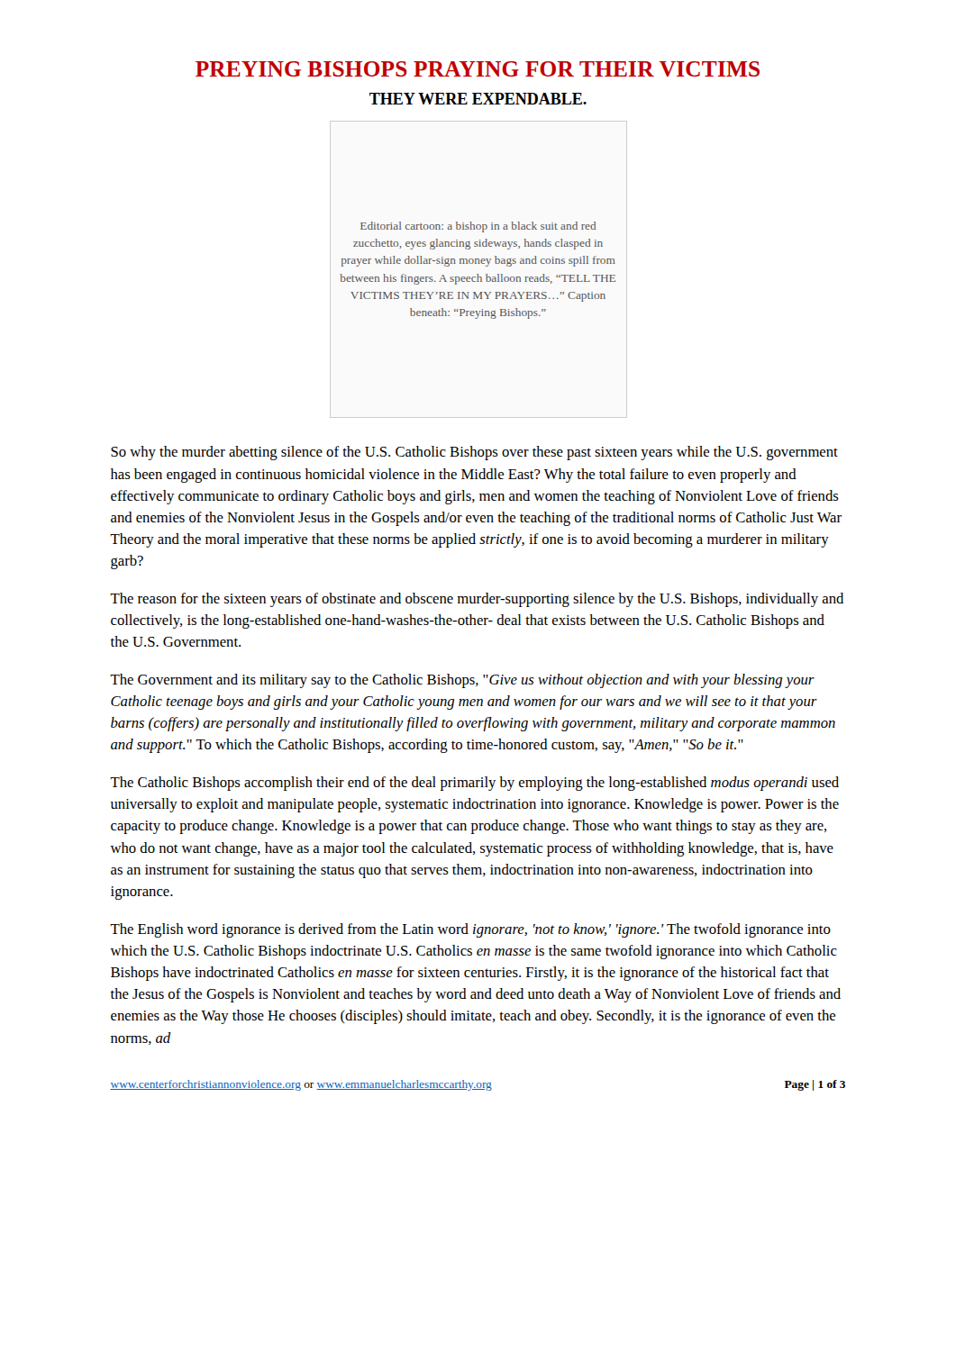PREYING BISHOPS PRAYING FOR THEIR VICTIMS
THEY WERE EXPENDABLE.
Editorial cartoon: a bishop in a black suit and red zucchetto, eyes glancing sideways, hands clasped in prayer while dollar-sign money bags and coins spill from between his fingers. A speech balloon reads, “TELL THE VICTIMS THEY’RE IN MY PRAYERS…” Caption beneath: “Preying Bishops.”
So why the murder abetting silence of the U.S. Catholic Bishops over these past sixteen years while the U.S. government has been engaged in continuous homicidal violence in the Middle East? Why the total failure to even properly and effectively communicate to ordinary Catholic boys and girls, men and women the teaching of Nonviolent Love of friends and enemies of the Nonviolent Jesus in the Gospels and/or even the teaching of the traditional norms of Catholic Just War Theory and the moral imperative that these norms be applied strictly, if one is to avoid becoming a murderer in military garb?
The reason for the sixteen years of obstinate and obscene murder-supporting silence by the U.S. Bishops, individually and collectively, is the long-established one-hand-washes-the-other- deal that exists between the U.S. Catholic Bishops and the U.S. Government.
The Government and its military say to the Catholic Bishops, "Give us without objection and with your blessing your Catholic teenage boys and girls and your Catholic young men and women for our wars and we will see to it that your barns (coffers) are personally and institutionally filled to overflowing with government, military and corporate mammon and support." To which the Catholic Bishops, according to time-honored custom, say, "Amen," "So be it."
The Catholic Bishops accomplish their end of the deal primarily by employing the long-established modus operandi used universally to exploit and manipulate people, systematic indoctrination into ignorance. Knowledge is power. Power is the capacity to produce change. Knowledge is a power that can produce change. Those who want things to stay as they are, who do not want change, have as a major tool the calculated, systematic process of withholding knowledge, that is, have as an instrument for sustaining the status quo that serves them, indoctrination into non-awareness, indoctrination into ignorance.
The English word ignorance is derived from the Latin word ignorare, 'not to know,' 'ignore.' The twofold ignorance into which the U.S. Catholic Bishops indoctrinate U.S. Catholics en masse is the same twofold ignorance into which Catholic Bishops have indoctrinated Catholics en masse for sixteen centuries. Firstly, it is the ignorance of the historical fact that the Jesus of the Gospels is Nonviolent and teaches by word and deed unto death a Way of Nonviolent Love of friends and enemies as the Way those He chooses (disciples) should imitate, teach and obey. Secondly, it is the ignorance of even the norms, ad
www.centerforchristiannonviolence.org or www.emmanuelcharlesmccarthy.org
Page | 1 of 3